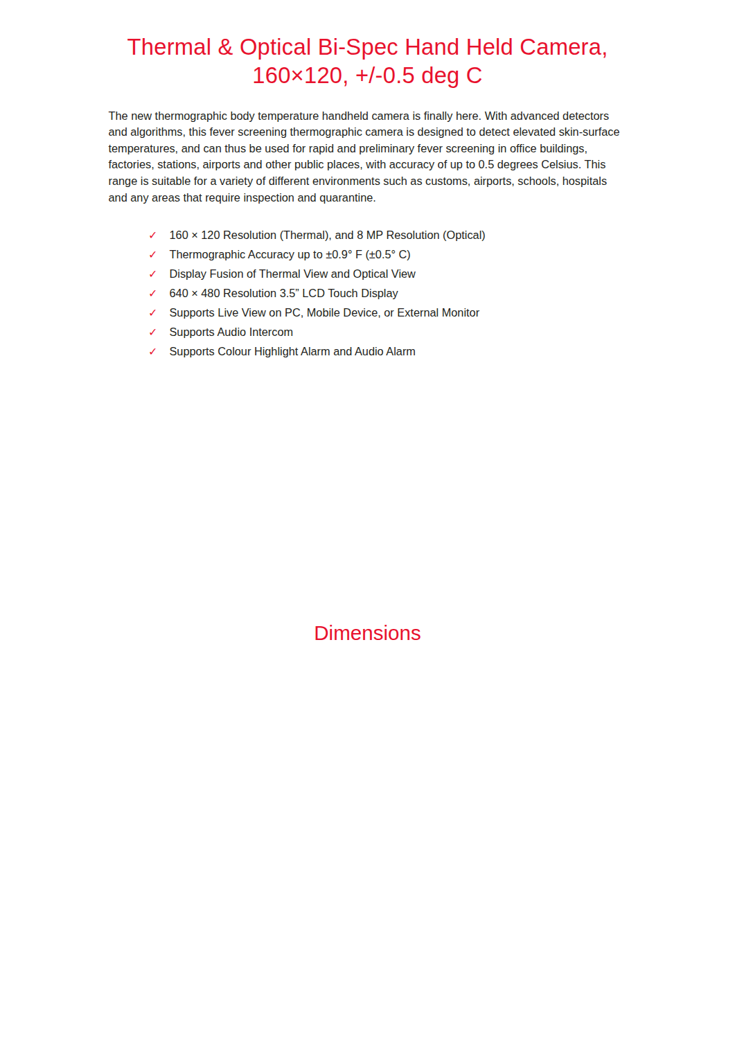Thermal & Optical Bi-Spec Hand Held Camera, 160×120, +/-0.5 deg C
The new thermographic body temperature handheld camera is finally here. With advanced detectors and algorithms, this fever screening thermographic camera is designed to detect elevated skin-surface temperatures, and can thus be used for rapid and preliminary fever screening in office buildings, factories, stations, airports and other public places, with accuracy of up to 0.5 degrees Celsius. This range is suitable for a variety of different environments such as customs, airports, schools, hospitals and any areas that require inspection and quarantine.
160 × 120 Resolution (Thermal), and 8 MP Resolution (Optical)
Thermographic Accuracy up to ±0.9° F (±0.5° C)
Display Fusion of Thermal View and Optical View
640 × 480 Resolution 3.5” LCD Touch Display
Supports Live View on PC, Mobile Device, or External Monitor
Supports Audio Intercom
Supports Colour Highlight Alarm and Audio Alarm
Dimensions